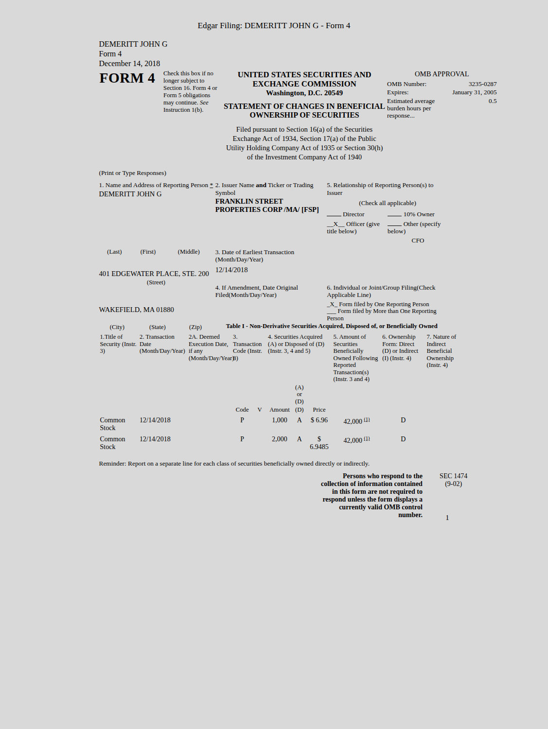Edgar Filing: DEMERITT JOHN G - Form 4
DEMERITT JOHN G
Form 4
December 14, 2018
| FORM 4 | Check this box if no longer subject to Section 16. Form 4 or Form 5 obligations may continue. See Instruction 1(b). | UNITED STATES SECURITIES AND EXCHANGE COMMISSION Washington, D.C. 20549 STATEMENT OF CHANGES IN BENEFICIAL OWNERSHIP OF SECURITIES Filed pursuant to Section 16(a) of the Securities Exchange Act of 1934, Section 17(a) of the Public Utility Holding Company Act of 1935 or Section 30(h) of the Investment Company Act of 1940 | OMB APPROVAL / OMB Number: / 3235-0287 / / Expires: / January 31, 2005 / / Estimated average burden hours per response... / 0.5 / |
(Print or Type Responses)
| 1. Name and Address of Reporting Person * DEMERITT JOHN G | 2. Issuer Name and Ticker or Trading Symbol FRANKLIN STREET PROPERTIES CORP /MA/ [FSP] | 5. Relationship of Reporting Person(s) to Issuer (Check all applicable) / Director / 10% Owner / / __X__ Officer (give title below) / Other (specify below) / / / CFO / |
| / (Last) / (First) / (Middle) / | 3. Date of Earliest Transaction (Month/Day/Year) | |
| 401 EDGEWATER PLACE, STE. 200 | 12/14/2018 | |
| (Street) | 4. If Amendment, Date Original Filed(Month/Day/Year) | 6. Individual or Joint/Group Filing(Check Applicable Line) |
| WAKEFIELD, MA 01880 | | _X_ Form filed by One Reporting Person ___ Form filed by More than One Reporting Person |
| / (City) / (State) / (Zip) / | Table I - Non-Derivative Securities Acquired, Disposed of, or Beneficially Owned |
| 1.Title of Security (Instr. 3) | 2. Transaction Date (Month/Day/Year) | 2A. Deemed Execution Date, if any (Month/Day/Year) | 3. Transaction Code (Instr. 8) | 4. Securities Acquired (A) or Disposed of (D) (Instr. 3, 4 and 5) | 5. Amount of Securities Beneficially Owned Following Reported Transaction(s) (Instr. 3 and 4) | 6. Ownership Form: Direct (D) or Indirect (I) (Instr. 4) | 7. Nature of Indirect Beneficial Ownership (Instr. 4) |
| | | | | | | (A) or (D) | | | | |
| | | | Code | V | Amount | (D) | Price | | | |
| Common Stock | 12/14/2018 | | P | | 1,000 | A | $ 6.96 | 42,000 (1) | D | |
| Common Stock | 12/14/2018 | | P | | 2,000 | A | $ 6.9485 | 42,000 (1) | D | |
Reminder: Report on a separate line for each class of securities beneficially owned directly or indirectly.
| | Persons who respond to the collection of information contained in this form are not required to respond unless the form displays a currently valid OMB control number. | SEC 1474 (9-02) |
1